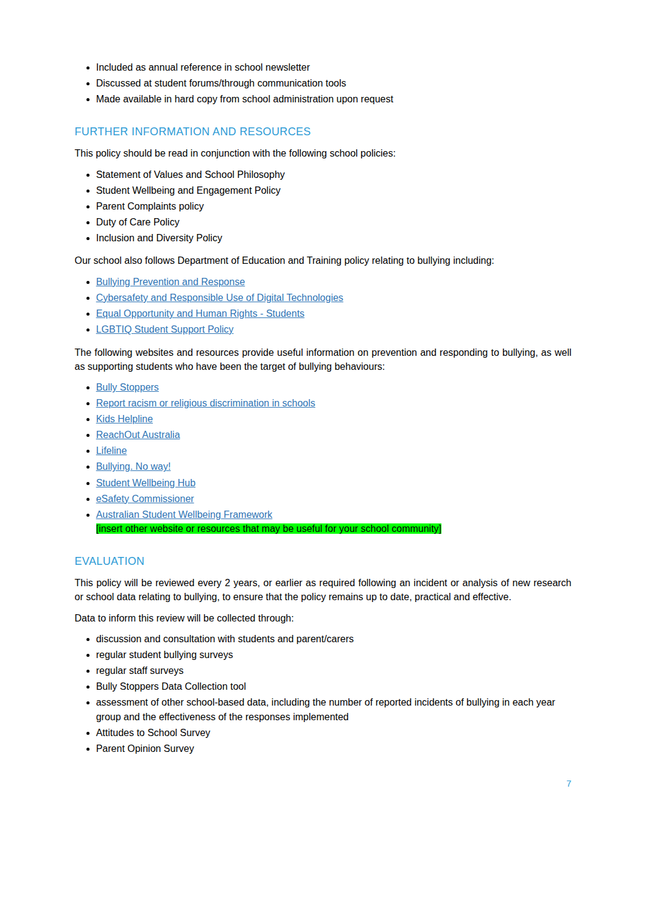Included as annual reference in school newsletter
Discussed at student forums/through communication tools
Made available in hard copy from school administration upon request
Further Information and Resources
This policy should be read in conjunction with the following school policies:
Statement of Values and School Philosophy
Student Wellbeing and Engagement Policy
Parent Complaints policy
Duty of Care Policy
Inclusion and Diversity Policy
Our school also follows Department of Education and Training policy relating to bullying including:
Bullying Prevention and Response
Cybersafety and Responsible Use of Digital Technologies
Equal Opportunity and Human Rights - Students
LGBTIQ Student Support Policy
The following websites and resources provide useful information on prevention and responding to bullying, as well as supporting students who have been the target of bullying behaviours:
Bully Stoppers
Report racism or religious discrimination in schools
Kids Helpline
ReachOut Australia
Lifeline
Bullying. No way!
Student Wellbeing Hub
eSafety Commissioner
Australian Student Wellbeing Framework
[insert other website or resources that may be useful for your school community]
Evaluation
This policy will be reviewed every 2 years, or earlier as required following an incident or analysis of new research or school data relating to bullying, to ensure that the policy remains up to date, practical and effective.
Data to inform this review will be collected through:
discussion and consultation with students and parent/carers
regular student bullying surveys
regular staff surveys
Bully Stoppers Data Collection tool
assessment of other school-based data, including the number of reported incidents of bullying in each year group and the effectiveness of the responses implemented
Attitudes to School Survey
Parent Opinion Survey
7